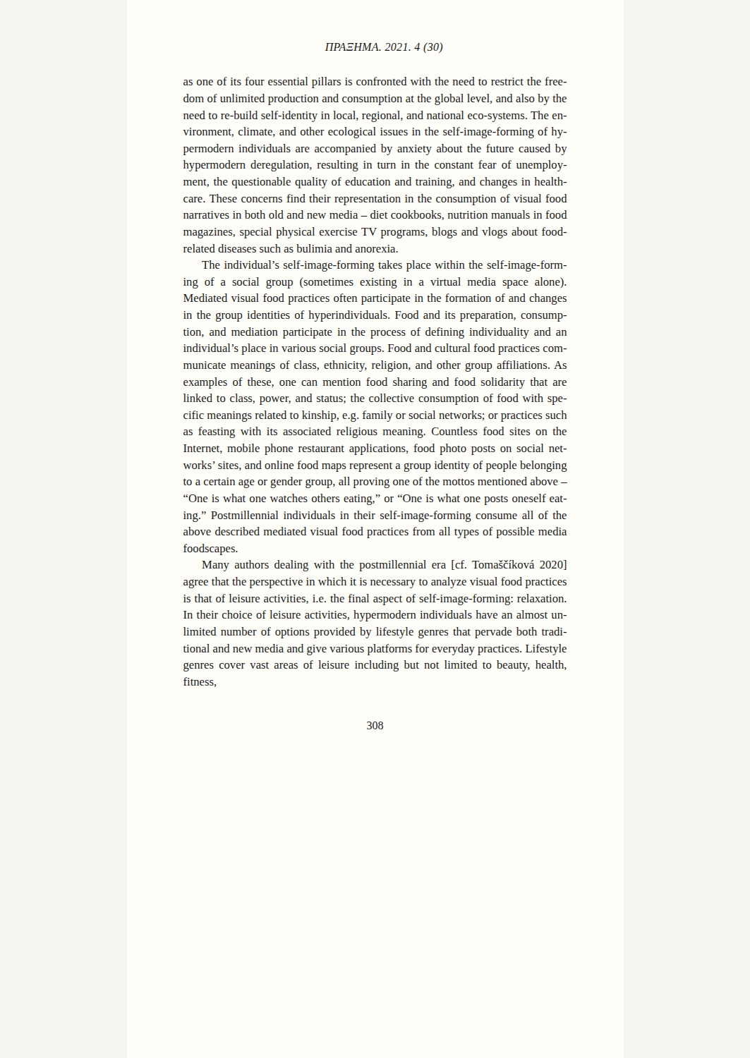ΠΡΑΞΗΜΑ. 2021. 4 (30)
as one of its four essential pillars is confronted with the need to restrict the freedom of unlimited production and consumption at the global level, and also by the need to re-build self-identity in local, regional, and national eco-systems. The environment, climate, and other ecological issues in the self-image-forming of hypermodern individuals are accompanied by anxiety about the future caused by hypermodern deregulation, resulting in turn in the constant fear of unemployment, the questionable quality of education and training, and changes in healthcare. These concerns find their representation in the consumption of visual food narratives in both old and new media – diet cookbooks, nutrition manuals in food magazines, special physical exercise TV programs, blogs and vlogs about food-related diseases such as bulimia and anorexia.
The individual’s self-image-forming takes place within the self-image-forming of a social group (sometimes existing in a virtual media space alone). Mediated visual food practices often participate in the formation of and changes in the group identities of hyperindividuals. Food and its preparation, consumption, and mediation participate in the process of defining individuality and an individual’s place in various social groups. Food and cultural food practices communicate meanings of class, ethnicity, religion, and other group affiliations. As examples of these, one can mention food sharing and food solidarity that are linked to class, power, and status; the collective consumption of food with specific meanings related to kinship, e.g. family or social networks; or practices such as feasting with its associated religious meaning. Countless food sites on the Internet, mobile phone restaurant applications, food photo posts on social networks’ sites, and online food maps represent a group identity of people belonging to a certain age or gender group, all proving one of the mottos mentioned above – “One is what one watches others eating,” or “One is what one posts oneself eating.” Postmillennial individuals in their self-image-forming consume all of the above described mediated visual food practices from all types of possible media foodscapes.
Many authors dealing with the postmillennial era [cf. Tomaščíková 2020] agree that the perspective in which it is necessary to analyze visual food practices is that of leisure activities, i.e. the final aspect of self-image-forming: relaxation. In their choice of leisure activities, hypermodern individuals have an almost unlimited number of options provided by lifestyle genres that pervade both traditional and new media and give various platforms for everyday practices. Lifestyle genres cover vast areas of leisure including but not limited to beauty, health, fitness,
308